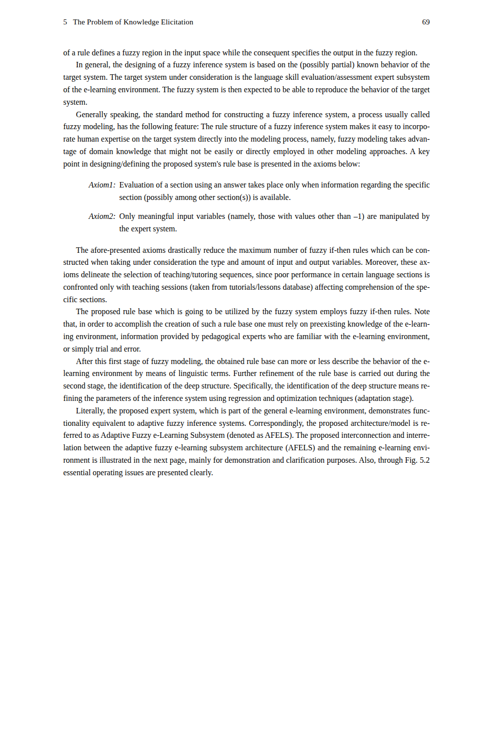5 The Problem of Knowledge Elicitation 69
of a rule defines a fuzzy region in the input space while the consequent specifies the output in the fuzzy region.
In general, the designing of a fuzzy inference system is based on the (possibly partial) known behavior of the target system. The target system under consideration is the language skill evaluation/assessment expert subsystem of the e-learning environment. The fuzzy system is then expected to be able to reproduce the behavior of the target system.
Generally speaking, the standard method for constructing a fuzzy inference system, a process usually called fuzzy modeling, has the following feature: The rule structure of a fuzzy inference system makes it easy to incorporate human expertise on the target system directly into the modeling process, namely, fuzzy modeling takes advantage of domain knowledge that might not be easily or directly employed in other modeling approaches. A key point in designing/defining the proposed system's rule base is presented in the axioms below:
Axiom1: Evaluation of a section using an answer takes place only when information regarding the specific section (possibly among other section(s)) is available.
Axiom2: Only meaningful input variables (namely, those with values other than –1) are manipulated by the expert system.
The afore-presented axioms drastically reduce the maximum number of fuzzy if-then rules which can be constructed when taking under consideration the type and amount of input and output variables. Moreover, these axioms delineate the selection of teaching/tutoring sequences, since poor performance in certain language sections is confronted only with teaching sessions (taken from tutorials/lessons database) affecting comprehension of the specific sections.
The proposed rule base which is going to be utilized by the fuzzy system employs fuzzy if-then rules. Note that, in order to accomplish the creation of such a rule base one must rely on preexisting knowledge of the e-learning environment, information provided by pedagogical experts who are familiar with the e-learning environment, or simply trial and error.
After this first stage of fuzzy modeling, the obtained rule base can more or less describe the behavior of the e-learning environment by means of linguistic terms. Further refinement of the rule base is carried out during the second stage, the identification of the deep structure. Specifically, the identification of the deep structure means refining the parameters of the inference system using regression and optimization techniques (adaptation stage).
Literally, the proposed expert system, which is part of the general e-learning environment, demonstrates functionality equivalent to adaptive fuzzy inference systems. Correspondingly, the proposed architecture/model is referred to as Adaptive Fuzzy e-Learning Subsystem (denoted as AFELS). The proposed interconnection and interrelation between the adaptive fuzzy e-learning subsystem architecture (AFELS) and the remaining e-learning environment is illustrated in the next page, mainly for demonstration and clarification purposes. Also, through Fig. 5.2 essential operating issues are presented clearly.